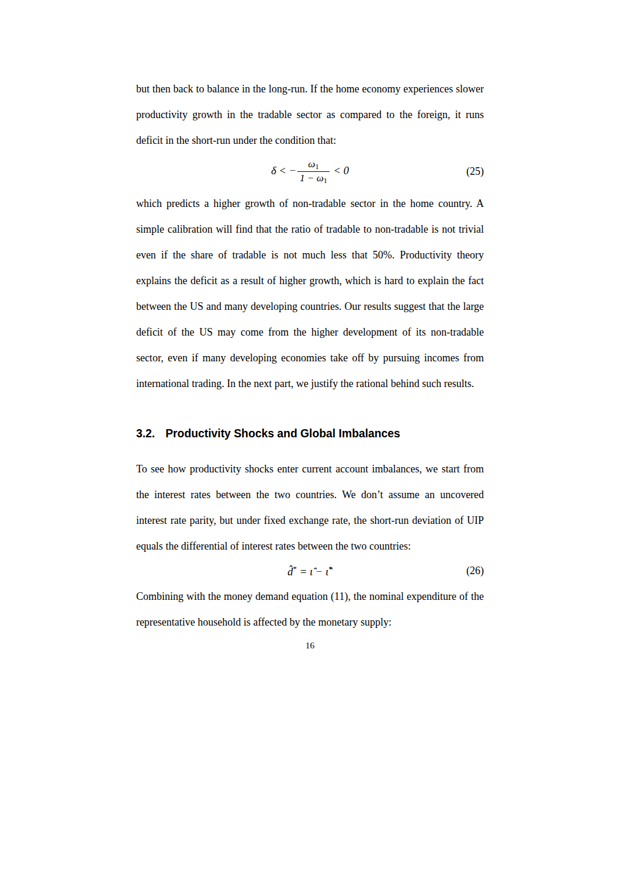but then back to balance in the long-run. If the home economy experiences slower productivity growth in the tradable sector as compared to the foreign, it runs deficit in the short-run under the condition that:
δ < −ω11 − ω1 < 0 (25)
which predicts a higher growth of non-tradable sector in the home country. A simple calibration will find that the ratio of tradable to non-tradable is not trivial even if the share of tradable is not much less that 50%. Productivity theory explains the deficit as a result of higher growth, which is hard to explain the fact between the US and many developing countries. Our results suggest that the large deficit of the US may come from the higher development of its non-tradable sector, even if many developing economies take off by pursuing incomes from international trading. In the next part, we justify the rational behind such results.
3.2. Productivity Shocks and Global Imbalances
To see how productivity shocks enter current account imbalances, we start from the interest rates between the two countries. We don’t assume an uncovered interest rate parity, but under fixed exchange rate, the short-run deviation of UIP equals the differential of interest rates between the two countries:
d̂* = ι̂ − ι̂* (26)
Combining with the money demand equation (11), the nominal expenditure of the representative household is affected by the monetary supply:
16